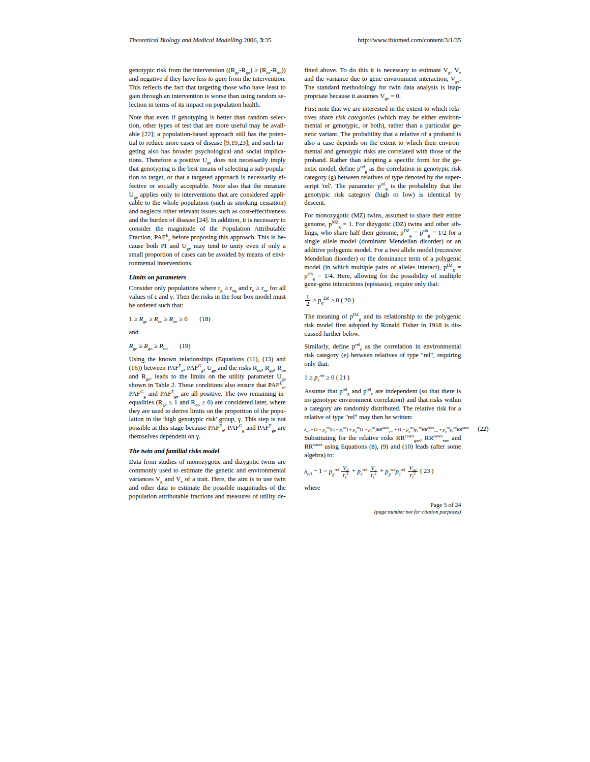Theoretical Biology and Medical Modelling 2006, 3:35
http://www.tbiomed.com/content/3/1/35
genotypic risk from the intervention ((Rge-Rgo) ≥ (Roe-Roo)) and negative if they have less to gain from the intervention. This reflects the fact that targeting those who have least to gain through an intervention is worse than using random selection in terms of its impact on population health.
Note that even if genotyping is better than random selection, other types of test that are more useful may be available [22]; a population-based approach still has the potential to reduce more cases of disease [9,19,23]; and such targeting also has broader psychological and social implications. Therefore a positive Uge does not necessarily imply that genotyping is the best means of selecting a sub-population to target, or that a targeted approach is necessarily effective or socially acceptable. Note also that the measure Uge applies only to interventions that are considered applicable to the whole population (such as smoking cessation) and neglects other relevant issues such as cost-effectiveness and the burden of disease [24]. In addition, it is necessary to consider the magnitude of the Population Attributable Fraction, PAFEe before proposing this approach. This is because both PI and Uge may tend to unity even if only a small proportion of cases can be avoided by means of environmental interventions.
Limits on parameters
Consider only populations where rg ≥ rog and re ≥ roe for all values of ε and γ. Then the risks in the four box model must be ordered such that:
1 ≥ Rge ≥ Roe ≥ Roo ≥ 0 (18)
and
Rge ≥ Rgo ≥ Roo (19)
Using the known relationships (Equations (11), (13) and (16)) between PAFEe, PAFGg, Uge and the risks Roo, Rgo, Roe and Rge, leads to the limits on the utility parameter Uge shown in Table 2. These conditions also ensure that PAFEe, PAFGg and PAFEge are all positive. The two remaining inequalities (Rge ≤ 1 and Roo ≥ 0) are considered later, where they are used to derive limits on the proportion of the population in the 'high genotypic risk' group, γ. This step is not possible at this stage because PAFEe, PAFGg and PAFEge are themselves dependent on γ.
The twin and familial risks model
Data from studies of monozygotic and dizygotic twins are commonly used to estimate the genetic and environmental variances Vg and Ve of a trait. Here, the aim is to use twin and other data to estimate the possible magnitudes of the population attributable fractions and measures of utility defined above. To do this it is necessary to estimate Vg, Ve and the variance due to gene-environment interaction, Vge. The standard methodology for twin data analysis is inappropriate because it assumes Vge = 0.
First note that we are interested in the extent to which relatives share risk categories (which may be either environmental or genotypic, or both), rather than a particular genetic variant. The probability that a relative of a proband is also a case depends on the extent to which their environmental and genotypic risks are correlated with those of the proband. Rather than adopting a specific form for the genetic model, define prelg as the correlation in genotypic risk category (g) between relatives of type denoted by the superscript 'rel'. The parameter prelg is the probability that the genotypic risk category (high or low) is identical by descent.
For monozygotic (MZ) twins, assumed to share their entire genome, pMZg = 1. For dizygotic (DZ) twins and other siblings, who share half their genome, pDZg = psibg = 1/2 for a single allele model (dominant Mendelian disorder) or an additive polygenic model. For a two allele model (recessive Mendelian disorder) or the dominance term of a polygenic model (in which multiple pairs of alleles interact), pDZg = psibg = 1/4. Here, allowing for the possibility of multiple gene-gene interactions (epistasis), require only that:
12 ≥ pgDZ ≥ 0 ( 20 )
The meaning of pDZg and its relationship to the polygenic risk model first adopted by Ronald Fisher in 1918 is discussed further below.
Similarly, define prele as the correlation in environmental risk category (e) between relatives of type "rel", requiring only that:
1 ≥ perel ≥ 0 ( 21 )
Assume that prelg and prele are independent (so that there is no genotype-environment correlation) and that risks within a category are randomly distributed. The relative risk for a relative of type "rel" may then be written:
λrel = (1 − pgrel)(1 − perel) + pgrel(1 − perel)RRcasesgen + (1 − pgrel)perelRRcasesenv + pgrelperelRRcases (22)
Substituting for the relative risks RRcasesgen, RRcasesenv and RRcases using Equations (8), (9) and (10) leads (after some algebra) to:
λrel − 1 = pgrel Vg rt2 + perel Ve rt2 + pgrelperel Vge rt2 ( 23 )
where
Page 5 of 24
(page number not for citation purposes)